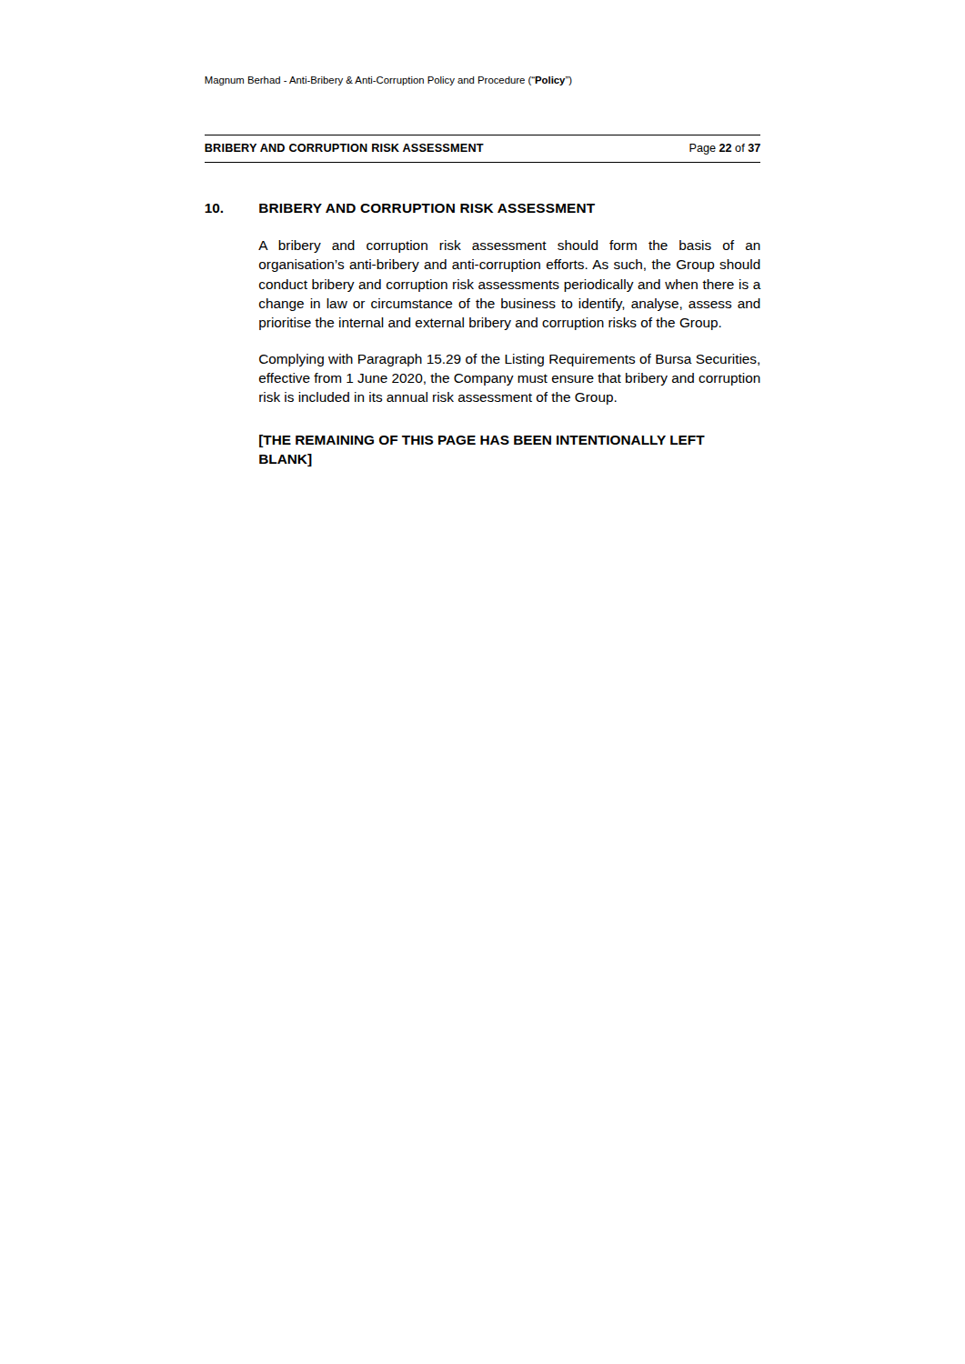Magnum Berhad - Anti-Bribery & Anti-Corruption Policy and Procedure (“Policy”)
BRIBERY AND CORRUPTION RISK ASSESSMENT
Page 22 of 37
10.
BRIBERY AND CORRUPTION RISK ASSESSMENT
A bribery and corruption risk assessment should form the basis of an organisation’s anti-bribery and anti-corruption efforts. As such, the Group should conduct bribery and corruption risk assessments periodically and when there is a change in law or circumstance of the business to identify, analyse, assess and prioritise the internal and external bribery and corruption risks of the Group.
Complying with Paragraph 15.29 of the Listing Requirements of Bursa Securities, effective from 1 June 2020, the Company must ensure that bribery and corruption risk is included in its annual risk assessment of the Group.
[THE REMAINING OF THIS PAGE HAS BEEN INTENTIONALLY LEFT BLANK]